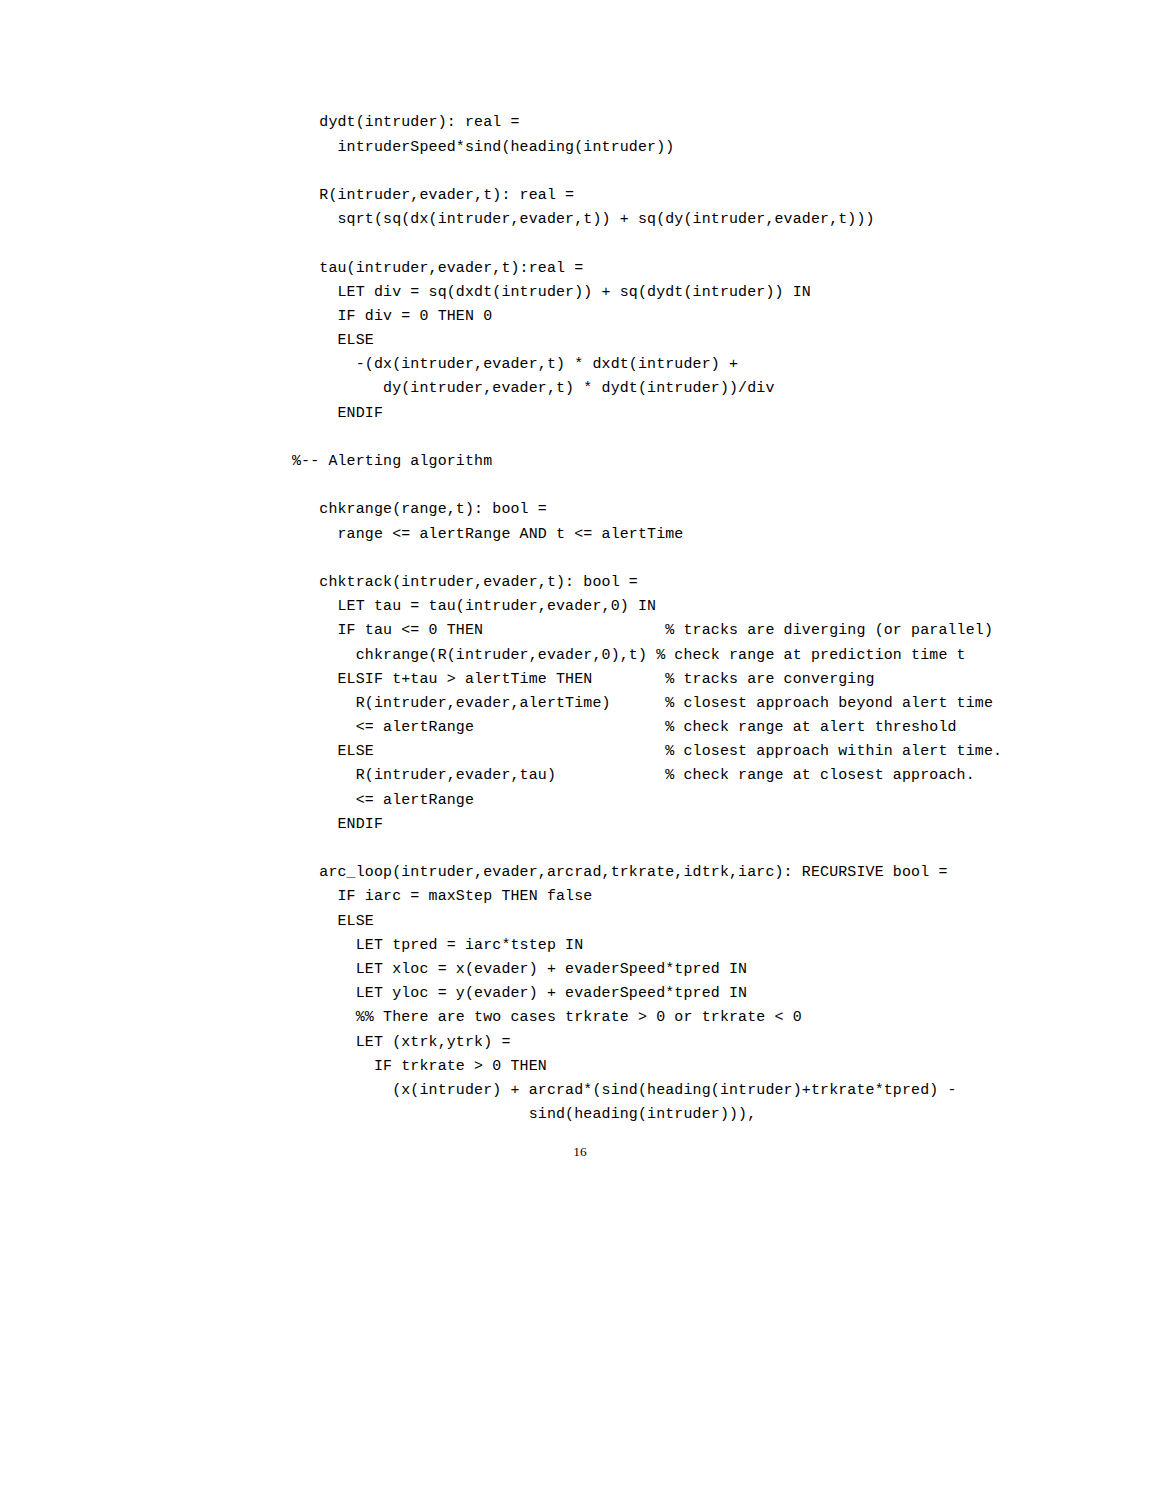dydt(intruder): real =
     intruderSpeed*sind(heading(intruder))

   R(intruder,evader,t): real =
     sqrt(sq(dx(intruder,evader,t)) + sq(dy(intruder,evader,t)))

   tau(intruder,evader,t):real =
     LET div = sq(dxdt(intruder)) + sq(dydt(intruder)) IN
     IF div = 0 THEN 0
     ELSE
       -(dx(intruder,evader,t) * dxdt(intruder) +
          dy(intruder,evader,t) * dydt(intruder))/div
     ENDIF

%-- Alerting algorithm

   chkrange(range,t): bool =
     range <= alertRange AND t <= alertTime

   chktrack(intruder,evader,t): bool =
     LET tau = tau(intruder,evader,0) IN
     IF tau <= 0 THEN                    % tracks are diverging (or parallel)
       chkrange(R(intruder,evader,0),t) % check range at prediction time t
     ELSIF t+tau > alertTime THEN        % tracks are converging
       R(intruder,evader,alertTime)      % closest approach beyond alert time
       <= alertRange                     % check range at alert threshold
     ELSE                                % closest approach within alert time.
       R(intruder,evader,tau)            % check range at closest approach.
       <= alertRange
     ENDIF

   arc_loop(intruder,evader,arcrad,trkrate,idtrk,iarc): RECURSIVE bool =
     IF iarc = maxStep THEN false
     ELSE
       LET tpred = iarc*tstep IN
       LET xloc = x(evader) + evaderSpeed*tpred IN
       LET yloc = y(evader) + evaderSpeed*tpred IN
       %% There are two cases trkrate > 0 or trkrate < 0
       LET (xtrk,ytrk) =
         IF trkrate > 0 THEN
           (x(intruder) + arcrad*(sind(heading(intruder)+trkrate*tpred) -
                          sind(heading(intruder))),
16